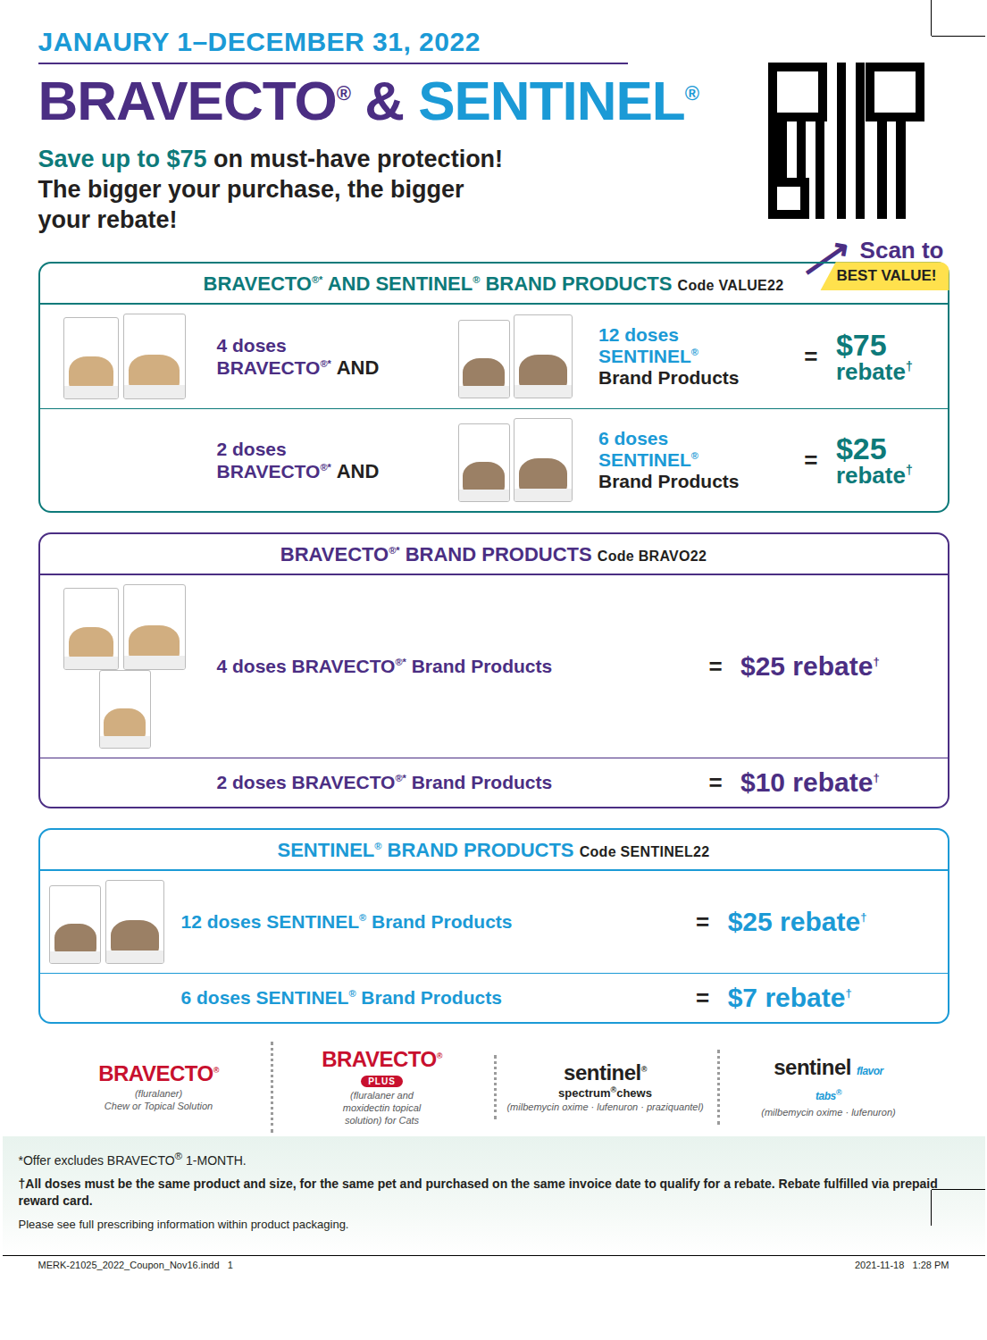JANAURY 1–DECEMBER 31, 2022
BRAVECTO® & SENTINEL®
Save up to $75 on must-have protection!
The bigger your purchase, the bigger
your rebate!
⟶Scan to
redeem.
BRAVECTO®* AND SENTINEL® BRAND PRODUCTS Code VALUE22 BEST VALUE!
| | 4 doses BRAVECTO ®* AND | | 12 doses SENTINEL ® Brand Products | = | $75 rebate † |
| | 2 doses BRAVECTO ®* AND | | 6 doses SENTINEL ® Brand Products | = | $25 rebate † |
BRAVECTO®* BRAND PRODUCTS Code BRAVO22
| | 4 doses BRAVECTO ®* Brand Products | = | $25 rebate † |
| | 2 doses BRAVECTO ®* Brand Products | = | $10 rebate † |
SENTINEL® BRAND PRODUCTS Code SENTINEL22
| | 12 doses SENTINEL ® Brand Products | = | $25 rebate † |
| | 6 doses SENTINEL ® Brand Products | = | $7 rebate † |
BRAVECTO®
(fluralaner)
Chew or Topical Solution
BRAVECTO®
PLUS
(fluralaner and
moxidectin topical
solution) for Cats
sentinel®
spectrum®chews
(milbemycin oxime · lufenuron · praziquantel)
sentinel flavor
tabs®
(milbemycin oxime · lufenuron)
*Offer excludes BRAVECTO® 1-MONTH.
†All doses must be the same product and size, for the same pet and purchased on the same invoice date to qualify for a rebate. Rebate fulfilled via prepaid reward card.
Please see full prescribing information within product packaging.
MERK-21025_2022_Coupon_Nov16.indd 1 2021-11-18 1:28 PM